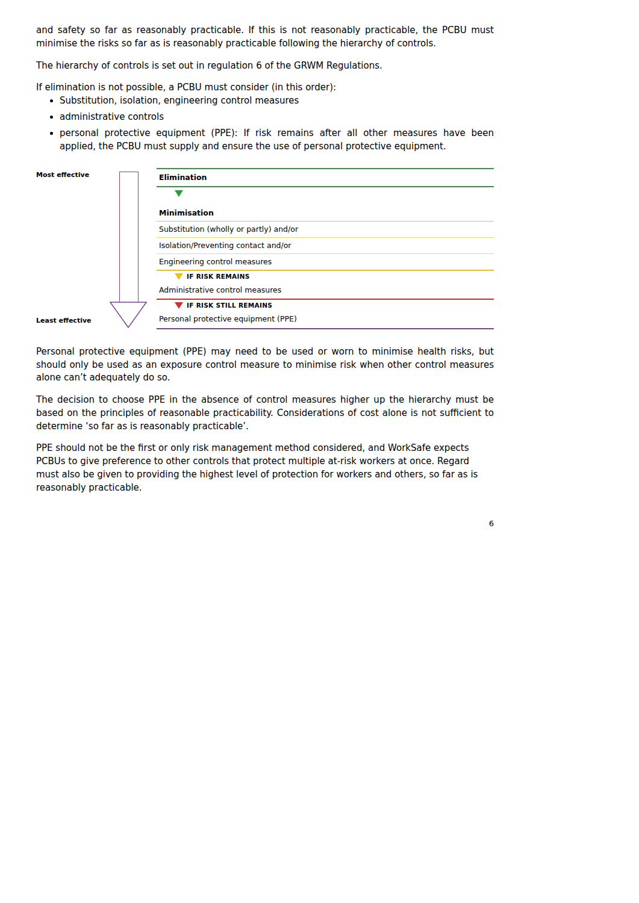and safety so far as reasonably practicable. If this is not reasonably practicable, the PCBU must minimise the risks so far as is reasonably practicable following the hierarchy of controls.
The hierarchy of controls is set out in regulation 6 of the GRWM Regulations.
If elimination is not possible, a PCBU must consider (in this order):
Substitution, isolation, engineering control measures
administrative controls
personal protective equipment (PPE): If risk remains after all other measures have been applied, the PCBU must supply and ensure the use of personal protective equipment.
Most effective
Least effective
Elimination
Minimisation
Substitution (wholly or partly) and/or
Isolation/Preventing contact and/or
Engineering control measures
IF RISK REMAINS
Administrative control measures
IF RISK STILL REMAINS
Personal protective equipment (PPE)
Personal protective equipment (PPE) may need to be used or worn to minimise health risks, but should only be used as an exposure control measure to minimise risk when other control measures alone can’t adequately do so.
The decision to choose PPE in the absence of control measures higher up the hierarchy must be based on the principles of reasonable practicability. Considerations of cost alone is not sufficient to determine ‘so far as is reasonably practicable’.
PPE should not be the first or only risk management method considered, and WorkSafe expects PCBUs to give preference to other controls that protect multiple at-risk workers at once. Regard must also be given to providing the highest level of protection for workers and others, so far as is reasonably practicable.
6